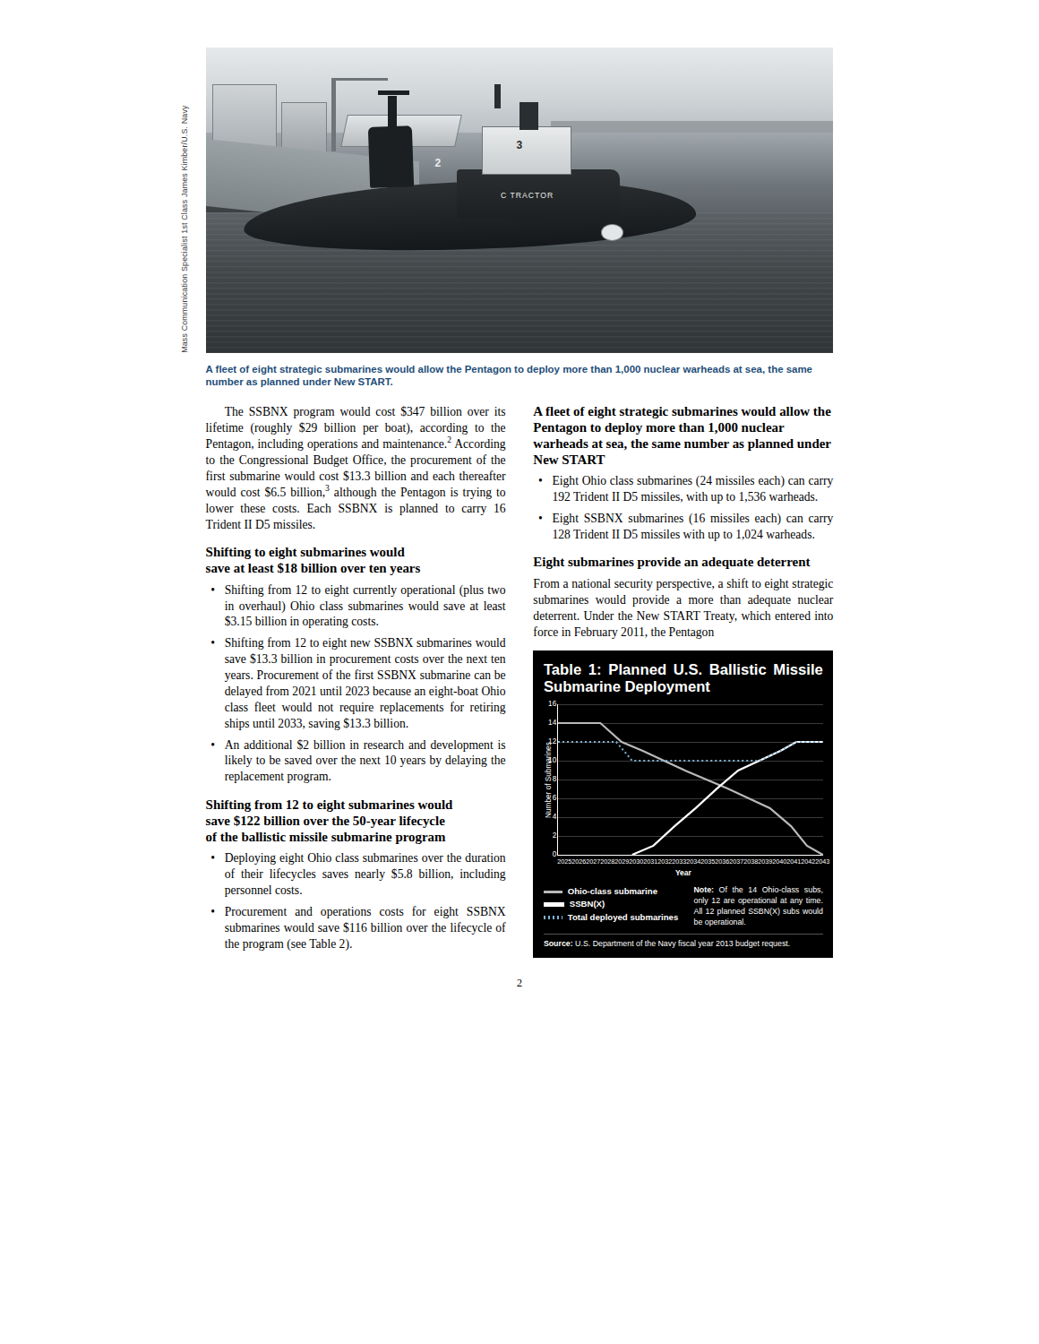Mass Communication Specialist 1st Class James Kimber/U.S. Navy
C TRACTOR
2
3
A fleet of eight strategic submarines would allow the Pentagon to deploy more than 1,000 nuclear warheads at sea, the same number as planned under New START.
The SSBNX program would cost $347 billion over its lifetime (roughly $29 billion per boat), according to the Pentagon, including operations and maintenance.2 According to the Congressional Budget Office, the procurement of the first submarine would cost $13.3 billion and each thereafter would cost $6.5 billion,3 although the Pentagon is trying to lower these costs. Each SSBNX is planned to carry 16 Trident II D5 missiles.
Shifting to eight submarines would
save at least $18 billion over ten years
Shifting from 12 to eight currently operational (plus two in overhaul) Ohio class submarines would save at least $3.15 billion in operating costs.
Shifting from 12 to eight new SSBNX submarines would save $13.3 billion in procurement costs over the next ten years. Procurement of the first SSBNX submarine can be delayed from 2021 until 2023 because an eight-boat Ohio class fleet would not require replacements for retiring ships until 2033, saving $13.3 billion.
An additional $2 billion in research and development is likely to be saved over the next 10 years by delaying the replacement program.
Shifting from 12 to eight submarines would
save $122 billion over the 50-year lifecycle
of the ballistic missile submarine program
Deploying eight Ohio class submarines over the duration of their lifecycles saves nearly $5.8 billion, including personnel costs.
Procurement and operations costs for eight SSBNX submarines would save $116 billion over the lifecycle of the program (see Table 2).
A fleet of eight strategic submarines would allow the Pentagon to deploy more than 1,000 nuclear warheads at sea, the same number as planned under New START
Eight Ohio class submarines (24 missiles each) can carry 192 Trident II D5 missiles, with up to 1,536 warheads.
Eight SSBNX submarines (16 missiles each) can carry 128 Trident II D5 missiles with up to 1,024 warheads.
Eight submarines provide an adequate deterrent
From a national security perspective, a shift to eight strategic submarines would provide a more than adequate nuclear deterrent. Under the New START Treaty, which entered into force in February 2011, the Pentagon
Table 1: Planned U.S. Ballistic Missile Submarine Deployment
Number of Submarines
16
14
12
10
8
6
4
2
0
2025202620272028202920302031203220332034203520362037203820392040204120422043
Year
Ohio-class submarine
SSBN(X)
Total deployed submarines
Note: Of the 14 Ohio-class subs, only 12 are operational at any time. All 12 planned SSBN(X) subs would be operational.
Source: U.S. Department of the Navy fiscal year 2013 budget request.
2